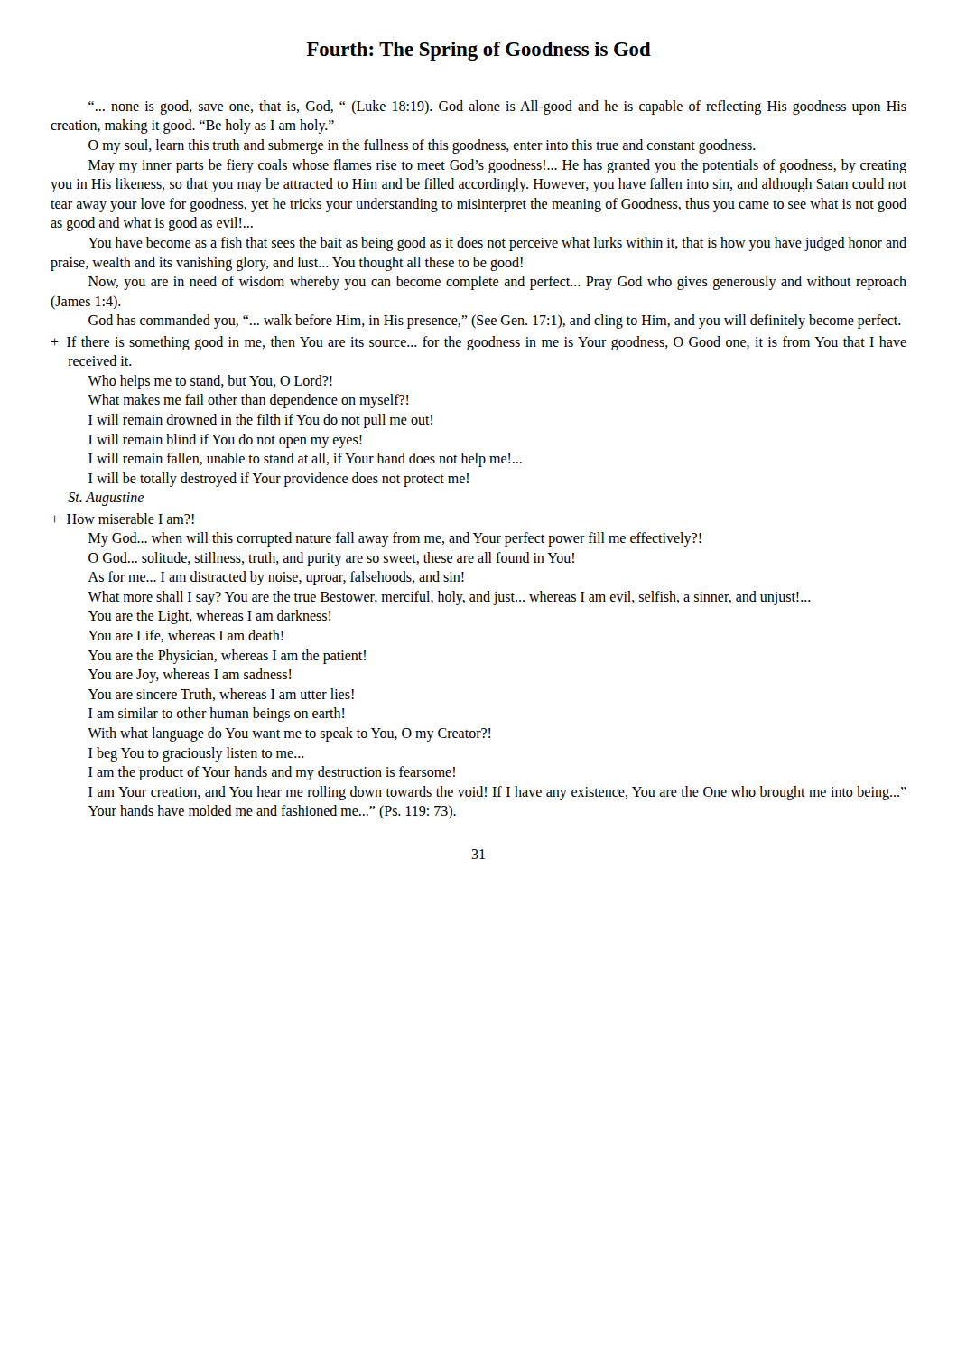Fourth: The Spring of Goodness is God
“... none is good, save one, that is, God, “ (Luke 18:19). God alone is All-good and he is capable of reflecting His goodness upon His creation, making it good. “Be holy as I am holy.”
O my soul, learn this truth and submerge in the fullness of this goodness, enter into this true and constant goodness.
May my inner parts be fiery coals whose flames rise to meet God’s goodness!... He has granted you the potentials of goodness, by creating you in His likeness, so that you may be attracted to Him and be filled accordingly. However, you have fallen into sin, and although Satan could not tear away your love for goodness, yet he tricks your understanding to misinterpret the meaning of Goodness, thus you came to see what is not good as good and what is good as evil!...
You have become as a fish that sees the bait as being good as it does not perceive what lurks within it, that is how you have judged honor and praise, wealth and its vanishing glory, and lust... You thought all these to be good!
Now, you are in need of wisdom whereby you can become complete and perfect... Pray God who gives generously and without reproach (James 1:4).
God has commanded you, “... walk before Him, in His presence,” (See Gen. 17:1), and cling to Him, and you will definitely become perfect.
+If there is something good in me, then You are its source... for the goodness in me is Your goodness, O Good one, it is from You that I have received it.
Who helps me to stand, but You, O Lord?!
What makes me fail other than dependence on myself?!
I will remain drowned in the filth if You do not pull me out!
I will remain blind if You do not open my eyes!
I will remain fallen, unable to stand at all, if Your hand does not help me!...
I will be totally destroyed if Your providence does not protect me!
St. Augustine
+How miserable I am?!
My God... when will this corrupted nature fall away from me, and Your perfect power fill me effectively?!
O God... solitude, stillness, truth, and purity are so sweet, these are all found in You!
As for me... I am distracted by noise, uproar, falsehoods, and sin!
What more shall I say? You are the true Bestower, merciful, holy, and just... whereas I am evil, selfish, a sinner, and unjust!...
You are the Light, whereas I am darkness!
You are Life, whereas I am death!
You are the Physician, whereas I am the patient!
You are Joy, whereas I am sadness!
You are sincere Truth, whereas I am utter lies!
I am similar to other human beings on earth!
With what language do You want me to speak to You, O my Creator?!
I beg You to graciously listen to me...
I am the product of Your hands and my destruction is fearsome!
I am Your creation, and You hear me rolling down towards the void! If I have any existence, You are the One who brought me into being...” Your hands have molded me and fashioned me...” (Ps. 119: 73).
31